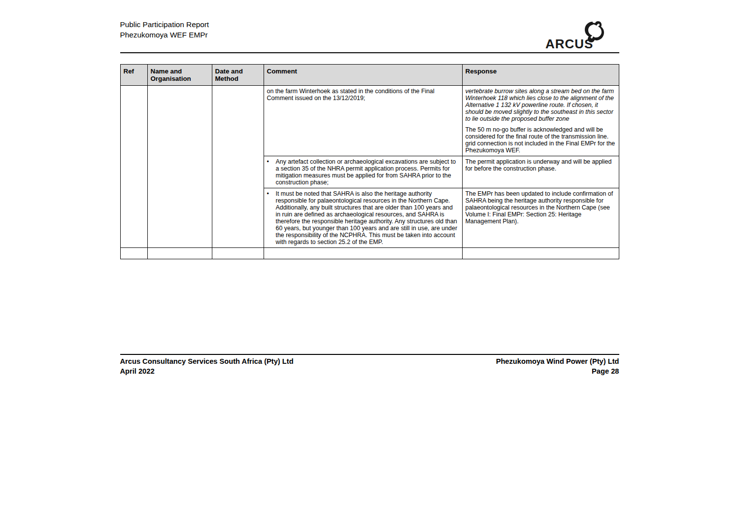Public Participation Report
Phezukomoya WEF EMPr
ARCUS
| Ref | Name and Organisation | Date and Method | Comment | Response |
| --- | --- | --- | --- | --- |
| | | | on the farm Winterhoek as stated in the conditions of the Final Comment issued on the 13/12/2019; | vertebrate burrow sites along a stream bed on the farm Winterhoek 118 which lies close to the alignment of the Alternative 1 132 kV powerline route. If chosen, it should be moved slightly to the southeast in this sector to lie outside the proposed buffer zone The 50 m no-go buffer is acknowledged and will be considered for the final route of the transmission line. grid connection is not included in the Final EMPr for the Phezukomoya WEF. |
| • Any artefact collection or archaeological excavations are subject to a section 35 of the NHRA permit application process. Permits for mitigation measures must be applied for from SAHRA prior to the construction phase; | The permit application is underway and will be applied for before the construction phase. |
| • It must be noted that SAHRA is also the heritage authority responsible for palaeontological resources in the Northern Cape. Additionally, any built structures that are older than 100 years and in ruin are defined as archaeological resources, and SAHRA is therefore the responsible heritage authority. Any structures old than 60 years, but younger than 100 years and are still in use, are under the responsibility of the NCPHRA. This must be taken into account with regards to section 25.2 of the EMP. | The EMPr has been updated to include confirmation of SAHRA being the heritage authority responsible for palaeontological resources in the Northern Cape (see Volume I: Final EMPr: Section 25: Heritage Management Plan). |
Arcus Consultancy Services South Africa (Pty) Ltd
April 2022
Phezukomoya Wind Power (Pty) Ltd
Page 28